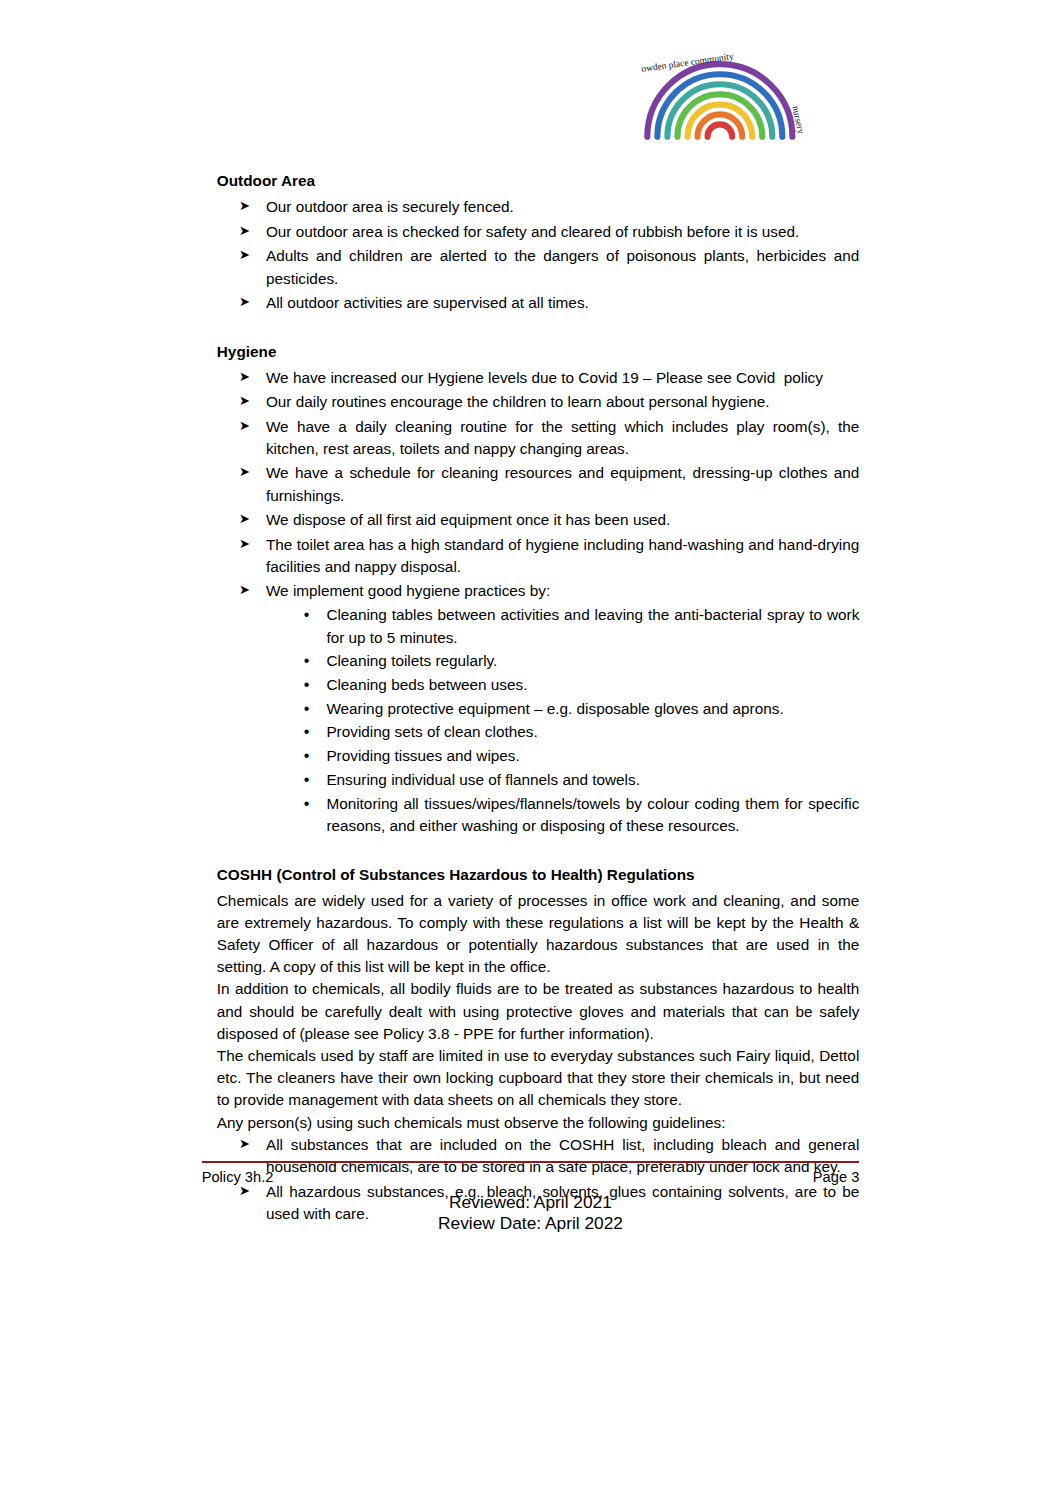owden place community nursery
Outdoor Area
Our outdoor area is securely fenced.
Our outdoor area is checked for safety and cleared of rubbish before it is used.
Adults and children are alerted to the dangers of poisonous plants, herbicides and pesticides.
All outdoor activities are supervised at all times.
Hygiene
We have increased our Hygiene levels due to Covid 19 – Please see Covid policy
Our daily routines encourage the children to learn about personal hygiene.
We have a daily cleaning routine for the setting which includes play room(s), the kitchen, rest areas, toilets and nappy changing areas.
We have a schedule for cleaning resources and equipment, dressing-up clothes and furnishings.
We dispose of all first aid equipment once it has been used.
The toilet area has a high standard of hygiene including hand-washing and hand-drying facilities and nappy disposal.
We implement good hygiene practices by:
Cleaning tables between activities and leaving the anti-bacterial spray to work for up to 5 minutes.
Cleaning toilets regularly.
Cleaning beds between uses.
Wearing protective equipment – e.g. disposable gloves and aprons.
Providing sets of clean clothes.
Providing tissues and wipes.
Ensuring individual use of flannels and towels.
Monitoring all tissues/wipes/flannels/towels by colour coding them for specific reasons, and either washing or disposing of these resources.
COSHH (Control of Substances Hazardous to Health) Regulations
Chemicals are widely used for a variety of processes in office work and cleaning, and some are extremely hazardous. To comply with these regulations a list will be kept by the Health & Safety Officer of all hazardous or potentially hazardous substances that are used in the setting. A copy of this list will be kept in the office.
In addition to chemicals, all bodily fluids are to be treated as substances hazardous to health and should be carefully dealt with using protective gloves and materials that can be safely disposed of (please see Policy 3.8 - PPE for further information).
The chemicals used by staff are limited in use to everyday substances such Fairy liquid, Dettol etc. The cleaners have their own locking cupboard that they store their chemicals in, but need to provide management with data sheets on all chemicals they store.
Any person(s) using such chemicals must observe the following guidelines:
All substances that are included on the COSHH list, including bleach and general household chemicals, are to be stored in a safe place, preferably under lock and key.
All hazardous substances, e.g. bleach, solvents, glues containing solvents, are to be used with care.
Policy 3h.2 Page 3
Reviewed: April 2021
Review Date: April 2022